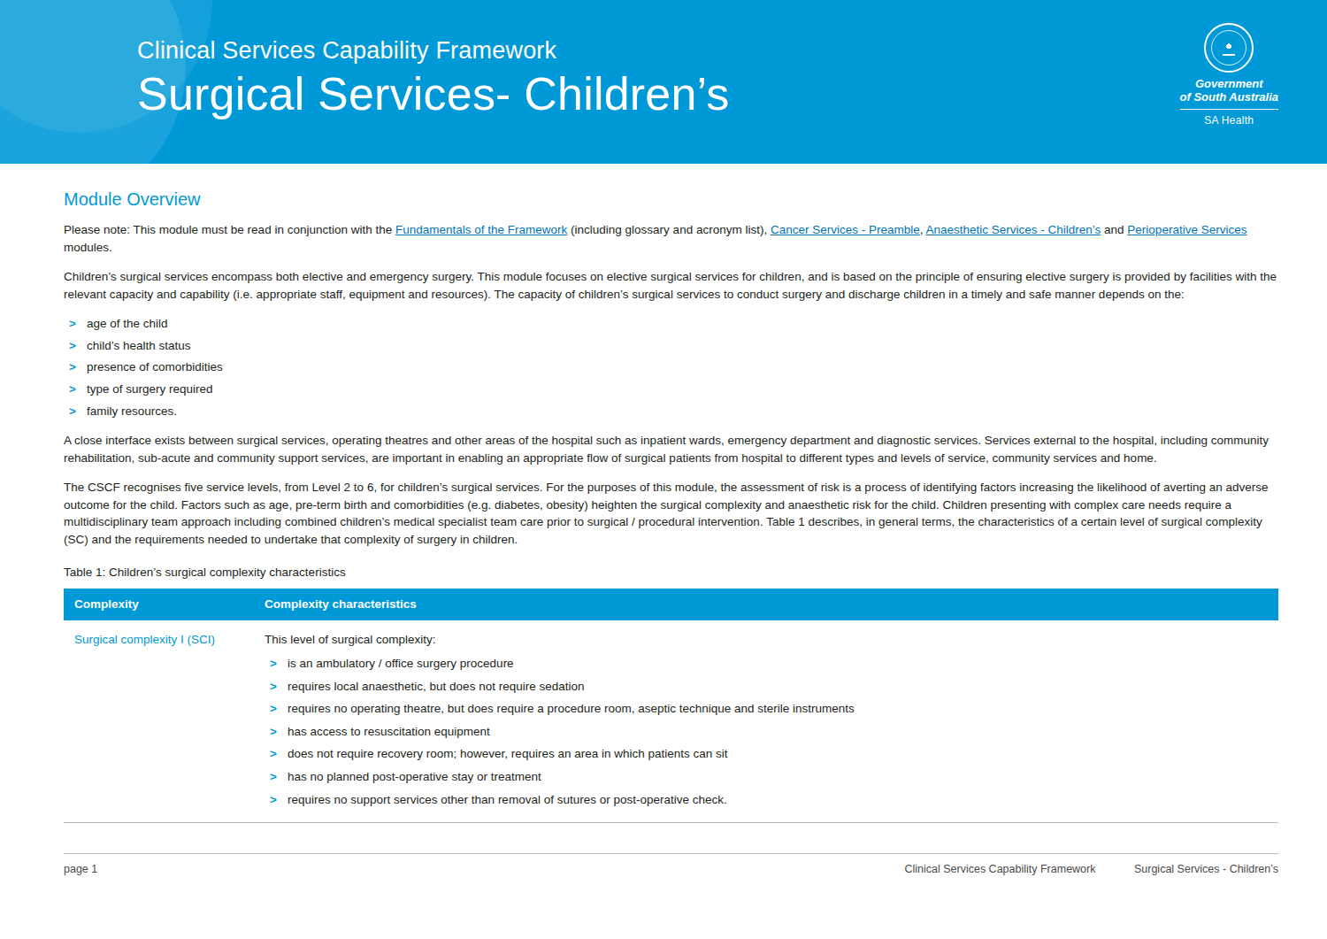Clinical Services Capability Framework
Surgical Services- Children’s
Government
of South Australia
SA Health
Module Overview
Please note: This module must be read in conjunction with the Fundamentals of the Framework (including glossary and acronym list), Cancer Services - Preamble, Anaesthetic Services - Children’s and Perioperative Services modules.
Children’s surgical services encompass both elective and emergency surgery. This module focuses on elective surgical services for children, and is based on the principle of ensuring elective surgery is provided by facilities with the relevant capacity and capability (i.e. appropriate staff, equipment and resources). The capacity of children’s surgical services to conduct surgery and discharge children in a timely and safe manner depends on the:
age of the child
child’s health status
presence of comorbidities
type of surgery required
family resources.
A close interface exists between surgical services, operating theatres and other areas of the hospital such as inpatient wards, emergency department and diagnostic services. Services external to the hospital, including community rehabilitation, sub-acute and community support services, are important in enabling an appropriate flow of surgical patients from hospital to different types and levels of service, community services and home.
The CSCF recognises five service levels, from Level 2 to 6, for children’s surgical services. For the purposes of this module, the assessment of risk is a process of identifying factors increasing the likelihood of averting an adverse outcome for the child. Factors such as age, pre-term birth and comorbidities (e.g. diabetes, obesity) heighten the surgical complexity and anaesthetic risk for the child. Children presenting with complex care needs require a multidisciplinary team approach including combined children’s medical specialist team care prior to surgical / procedural intervention. Table 1 describes, in general terms, the characteristics of a certain level of surgical complexity (SC) and the requirements needed to undertake that complexity of surgery in children.
Table 1: Children’s surgical complexity characteristics
| Complexity | Complexity characteristics |
| --- | --- |
| Surgical complexity I (SCI) | This level of surgical complexity: is an ambulatory / office surgery procedure requires local anaesthetic, but does not require sedation requires no operating theatre, but does require a procedure room, aseptic technique and sterile instruments has access to resuscitation equipment does not require recovery room; however, requires an area in which patients can sit has no planned post-operative stay or treatment requires no support services other than removal of sutures or post-operative check. |
page 1
Clinical Services Capability Framework Surgical Services - Children’s